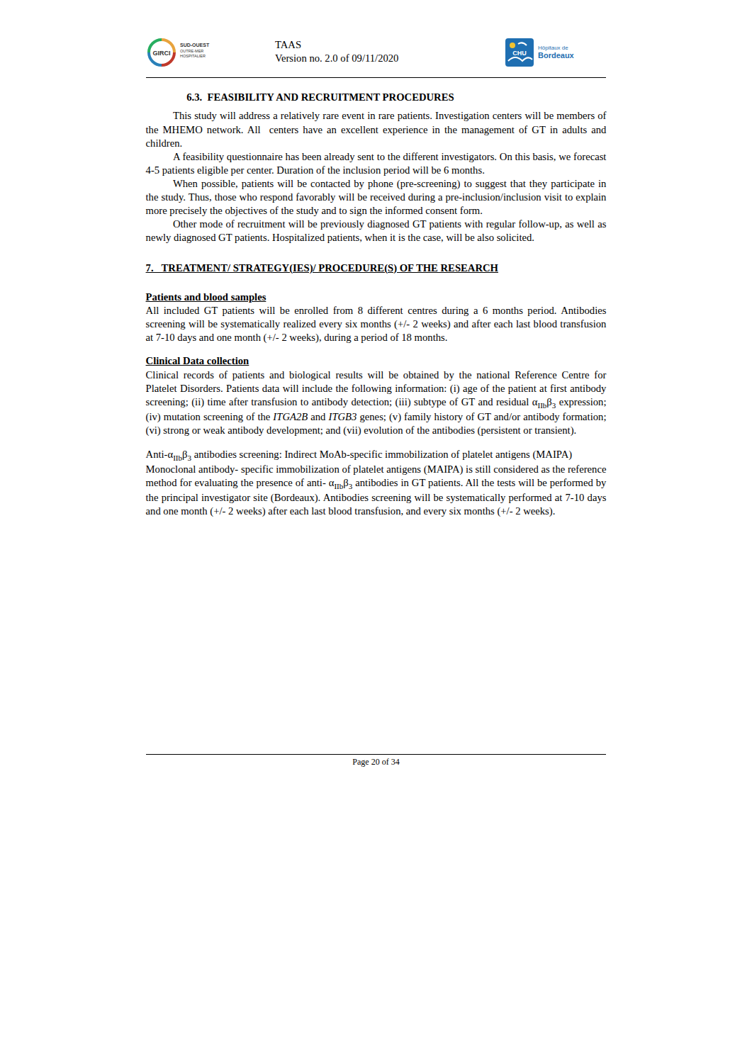GIRCI SUD-OUEST OUTRE-MER HOSPITALIER
TAAS
Version no. 2.0 of 09/11/2020
CHU Hôpitaux de Bordeaux
6.3. FEASIBILITY AND RECRUITMENT PROCEDURES
This study will address a relatively rare event in rare patients. Investigation centers will be members of the MHEMO network. All centers have an excellent experience in the management of GT in adults and children.
A feasibility questionnaire has been already sent to the different investigators. On this basis, we forecast 4-5 patients eligible per center. Duration of the inclusion period will be 6 months.
When possible, patients will be contacted by phone (pre-screening) to suggest that they participate in the study. Thus, those who respond favorably will be received during a pre-inclusion/inclusion visit to explain more precisely the objectives of the study and to sign the informed consent form.
Other mode of recruitment will be previously diagnosed GT patients with regular follow-up, as well as newly diagnosed GT patients. Hospitalized patients, when it is the case, will be also solicited.
7. TREATMENT/ STRATEGY(IES)/ PROCEDURE(S) OF THE RESEARCH
Patients and blood samples
All included GT patients will be enrolled from 8 different centres during a 6 months period. Antibodies screening will be systematically realized every six months (+/- 2 weeks) and after each last blood transfusion at 7-10 days and one month (+/- 2 weeks), during a period of 18 months.
Clinical Data collection
Clinical records of patients and biological results will be obtained by the national Reference Centre for Platelet Disorders. Patients data will include the following information: (i) age of the patient at first antibody screening; (ii) time after transfusion to antibody detection; (iii) subtype of GT and residual αIIbβ3 expression; (iv) mutation screening of the ITGA2B and ITGB3 genes; (v) family history of GT and/or antibody formation; (vi) strong or weak antibody development; and (vii) evolution of the antibodies (persistent or transient).
Anti-αIIbβ3 antibodies screening: Indirect MoAb-specific immobilization of platelet antigens (MAIPA)
Monoclonal antibody- specific immobilization of platelet antigens (MAIPA) is still considered as the reference method for evaluating the presence of anti- αIIbβ3 antibodies in GT patients. All the tests will be performed by the principal investigator site (Bordeaux). Antibodies screening will be systematically performed at 7-10 days and one month (+/- 2 weeks) after each last blood transfusion, and every six months (+/- 2 weeks).
Page 20 of 34